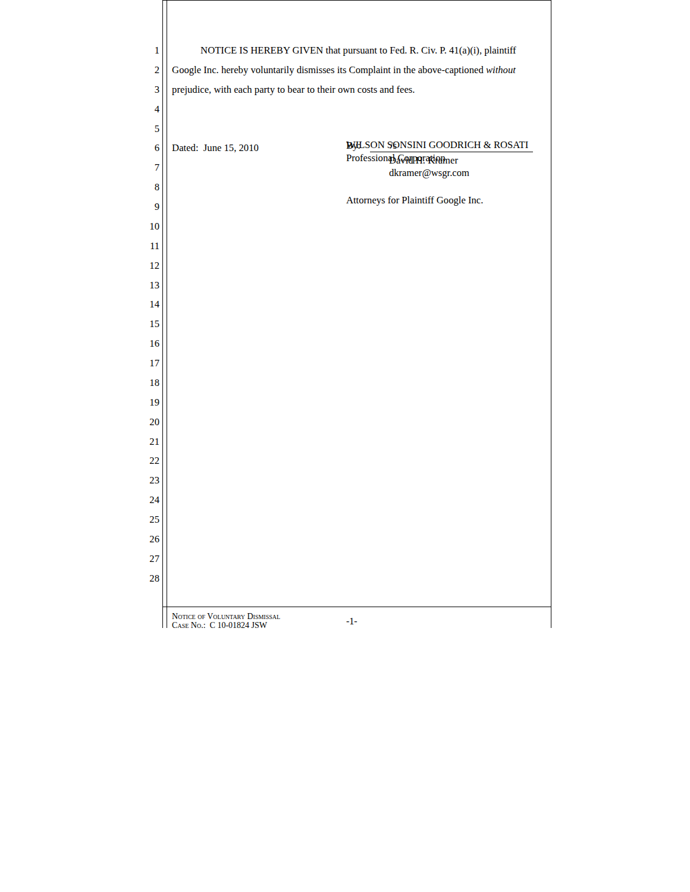1
2
3
4
5
6
7
8
9
10
11
12
13
14
15
16
17
18
19
20
21
22
23
24
25
26
27
28
NOTICE IS HEREBY GIVEN that pursuant to Fed. R. Civ. P. 41(a)(i), plaintiff Google Inc. hereby voluntarily dismisses its Complaint in the above-captioned without prejudice, with each party to bear to their own costs and fees.
Dated: June 15, 2010 WILSON SONSINI GOODRICH & ROSATI Professional Corporation
By: /s
David H. Kramer
dkramer@wsgr.com
Attorneys for Plaintiff Google Inc.
Notice of Voluntary Dismissal
Case No.: C 10-01824 JSW
-1-